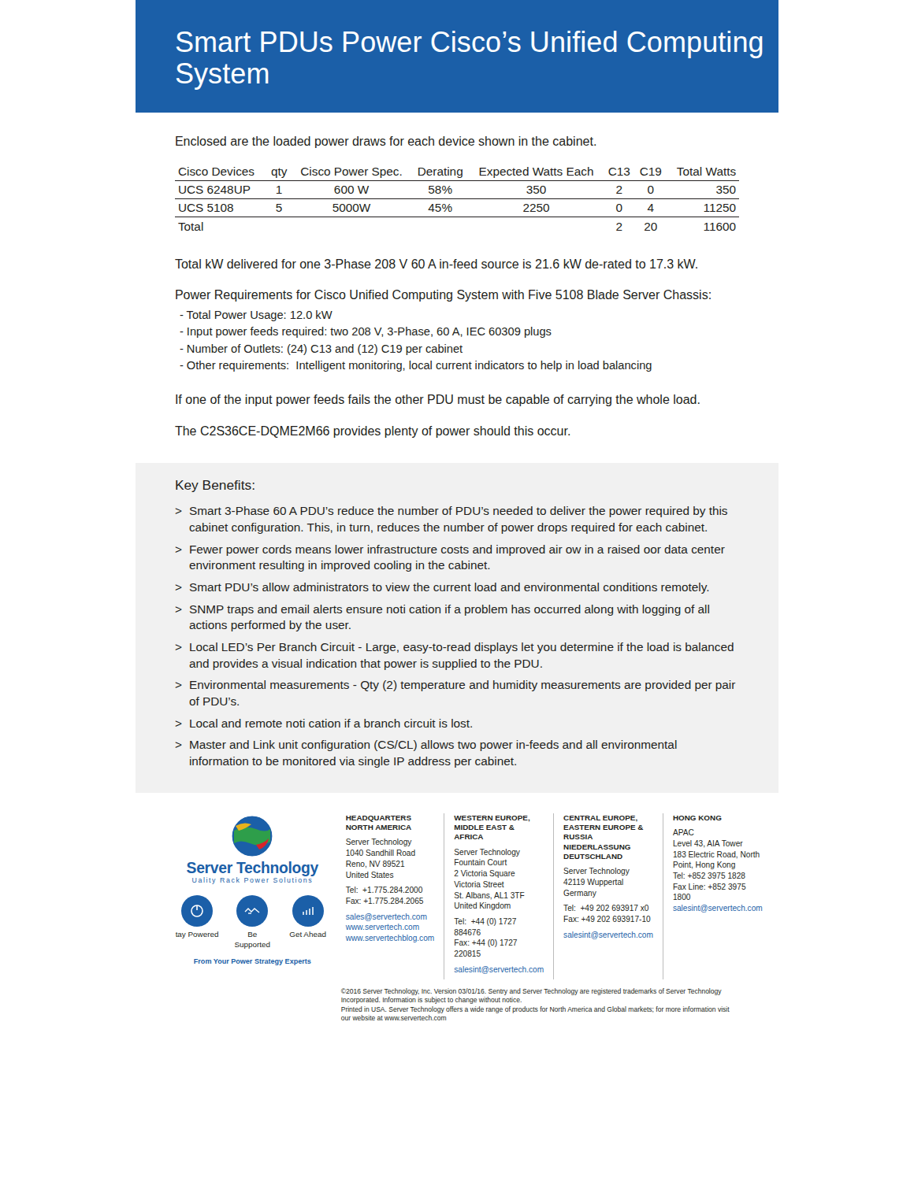Smart PDUs Power Cisco’s Unified Computing System
Enclosed are the loaded power draws for each device shown in the cabinet.
| Cisco Devices | qty | Cisco Power Spec. | Derating | Expected Watts Each | C13 | C19 | Total Watts |
| --- | --- | --- | --- | --- | --- | --- | --- |
| UCS 6248UP | 1 | 600 W | 58% | 350 | 2 | 0 | 350 |
| UCS 5108 | 5 | 5000W | 45% | 2250 | 0 | 4 | 11250 |
| Total | | | | | 2 | 20 | 11600 |
Total kW delivered for one 3-Phase 208 V 60 A in-feed source is 21.6 kW de-rated to 17.3 kW.
Power Requirements for Cisco Unified Computing System with Five 5108 Blade Server Chassis:
Total Power Usage: 12.0 kW
Input power feeds required: two 208 V, 3-Phase, 60 A, IEC 60309 plugs
Number of Outlets: (24) C13 and (12) C19 per cabinet
Other requirements: Intelligent monitoring, local current indicators to help in load balancing
If one of the input power feeds fails the other PDU must be capable of carrying the whole load.
The C2S36CE-DQME2M66 provides plenty of power should this occur.
Key Benefits:
Smart 3-Phase 60 A PDU’s reduce the number of PDU’s needed to deliver the power required by this cabinet configuration. This, in turn, reduces the number of power drops required for each cabinet.
Fewer power cords means lower infrastructure costs and improved air ow in a raised oor data center environment resulting in improved cooling in the cabinet.
Smart PDU’s allow administrators to view the current load and environmental conditions remotely.
SNMP traps and email alerts ensure noti cation if a problem has occurred along with logging of all actions performed by the user.
Local LED’s Per Branch Circuit - Large, easy-to-read displays let you determine if the load is balanced and provides a visual indication that power is supplied to the PDU.
Environmental measurements - Qty (2) temperature and humidity measurements are provided per pair of PDU’s.
Local and remote noti cation if a branch circuit is lost.
Master and Link unit configuration (CS/CL) allows two power in-feeds and all environmental information to be monitored via single IP address per cabinet.
Server Technology
uality Rack Power Solutions
tay Powered
Be Supported
Get Ahead
From Your Power Strategy Experts
Headquarters
North America
Server Technology
1040 Sandhill Road
Reno, NV 89521
United States
Tel: +1.775.284.2000
Fax: +1.775.284.2065
sales@servertech.com
www.servertech.com
www.servertechblog.com
Western Europe,
Middle East & Africa
Server Technology
Fountain Court
2 Victoria Square
Victoria Street
St. Albans, AL1 3TF
United Kingdom
Tel: +44 (0) 1727 884676
Fax: +44 (0) 1727 220815
salesint@servertech.com
Central Europe,
Eastern Europe & Russia
Niederlassung Deutschland
Server Technology
42119 Wuppertal
Germany
Tel: +49 202 693917 x0
Fax: +49 202 693917-10
salesint@servertech.com
Hong Kong
APAC
Level 43, AIA Tower
183 Electric Road, North
Point, Hong Kong
Tel: +852 3975 1828
Fax Line: +852 3975 1800
salesint@servertech.com
©2016 Server Technology, Inc. Version 03/01/16. Sentry and Server Technology are registered trademarks of Server Technology Incorporated. Information is subject to change without notice.
Printed in USA. Server Technology offers a wide range of products for North America and Global markets; for more information visit our website at www.servertech.com